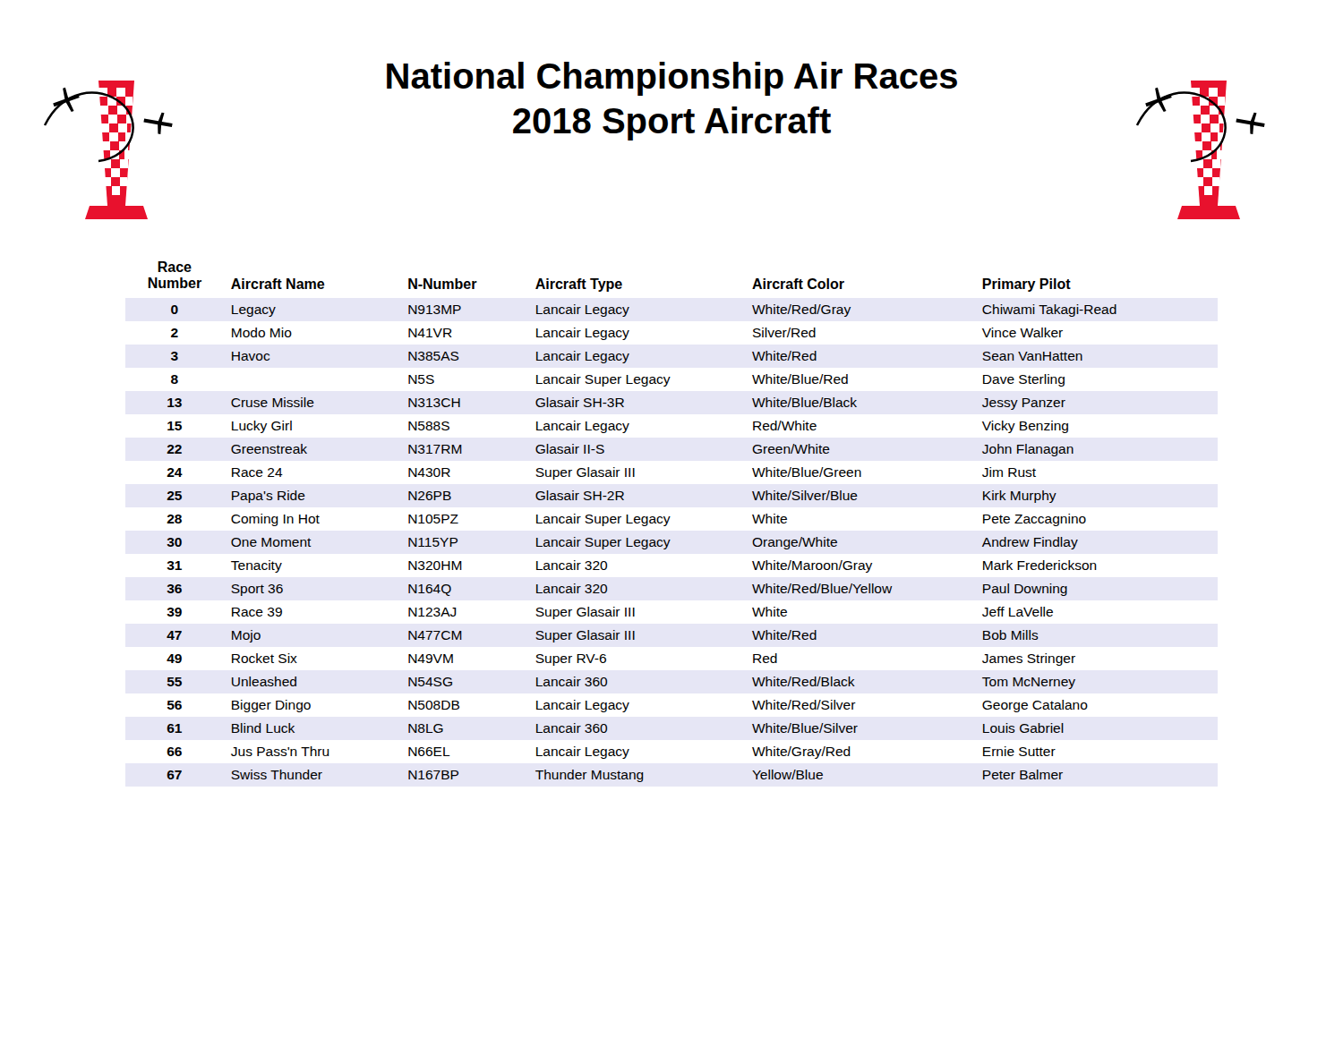National Championship Air Races
2018 Sport Aircraft
| Race Number | Aircraft Name | N-Number | Aircraft Type | Aircraft Color | Primary Pilot |
| --- | --- | --- | --- | --- | --- |
| 0 | Legacy | N913MP | Lancair Legacy | White/Red/Gray | Chiwami Takagi-Read |
| 2 | Modo Mio | N41VR | Lancair Legacy | Silver/Red | Vince Walker |
| 3 | Havoc | N385AS | Lancair Legacy | White/Red | Sean VanHatten |
| 8 | | N5S | Lancair Super Legacy | White/Blue/Red | Dave Sterling |
| 13 | Cruse Missile | N313CH | Glasair SH-3R | White/Blue/Black | Jessy Panzer |
| 15 | Lucky Girl | N588S | Lancair Legacy | Red/White | Vicky Benzing |
| 22 | Greenstreak | N317RM | Glasair II-S | Green/White | John Flanagan |
| 24 | Race 24 | N430R | Super Glasair III | White/Blue/Green | Jim Rust |
| 25 | Papa's Ride | N26PB | Glasair SH-2R | White/Silver/Blue | Kirk Murphy |
| 28 | Coming In Hot | N105PZ | Lancair Super Legacy | White | Pete Zaccagnino |
| 30 | One Moment | N115YP | Lancair Super Legacy | Orange/White | Andrew Findlay |
| 31 | Tenacity | N320HM | Lancair 320 | White/Maroon/Gray | Mark Frederickson |
| 36 | Sport 36 | N164Q | Lancair 320 | White/Red/Blue/Yellow | Paul Downing |
| 39 | Race 39 | N123AJ | Super Glasair III | White | Jeff LaVelle |
| 47 | Mojo | N477CM | Super Glasair III | White/Red | Bob Mills |
| 49 | Rocket Six | N49VM | Super RV-6 | Red | James Stringer |
| 55 | Unleashed | N54SG | Lancair 360 | White/Red/Black | Tom McNerney |
| 56 | Bigger Dingo | N508DB | Lancair Legacy | White/Red/Silver | George Catalano |
| 61 | Blind Luck | N8LG | Lancair 360 | White/Blue/Silver | Louis Gabriel |
| 66 | Jus Pass'n Thru | N66EL | Lancair Legacy | White/Gray/Red | Ernie Sutter |
| 67 | Swiss Thunder | N167BP | Thunder Mustang | Yellow/Blue | Peter Balmer |